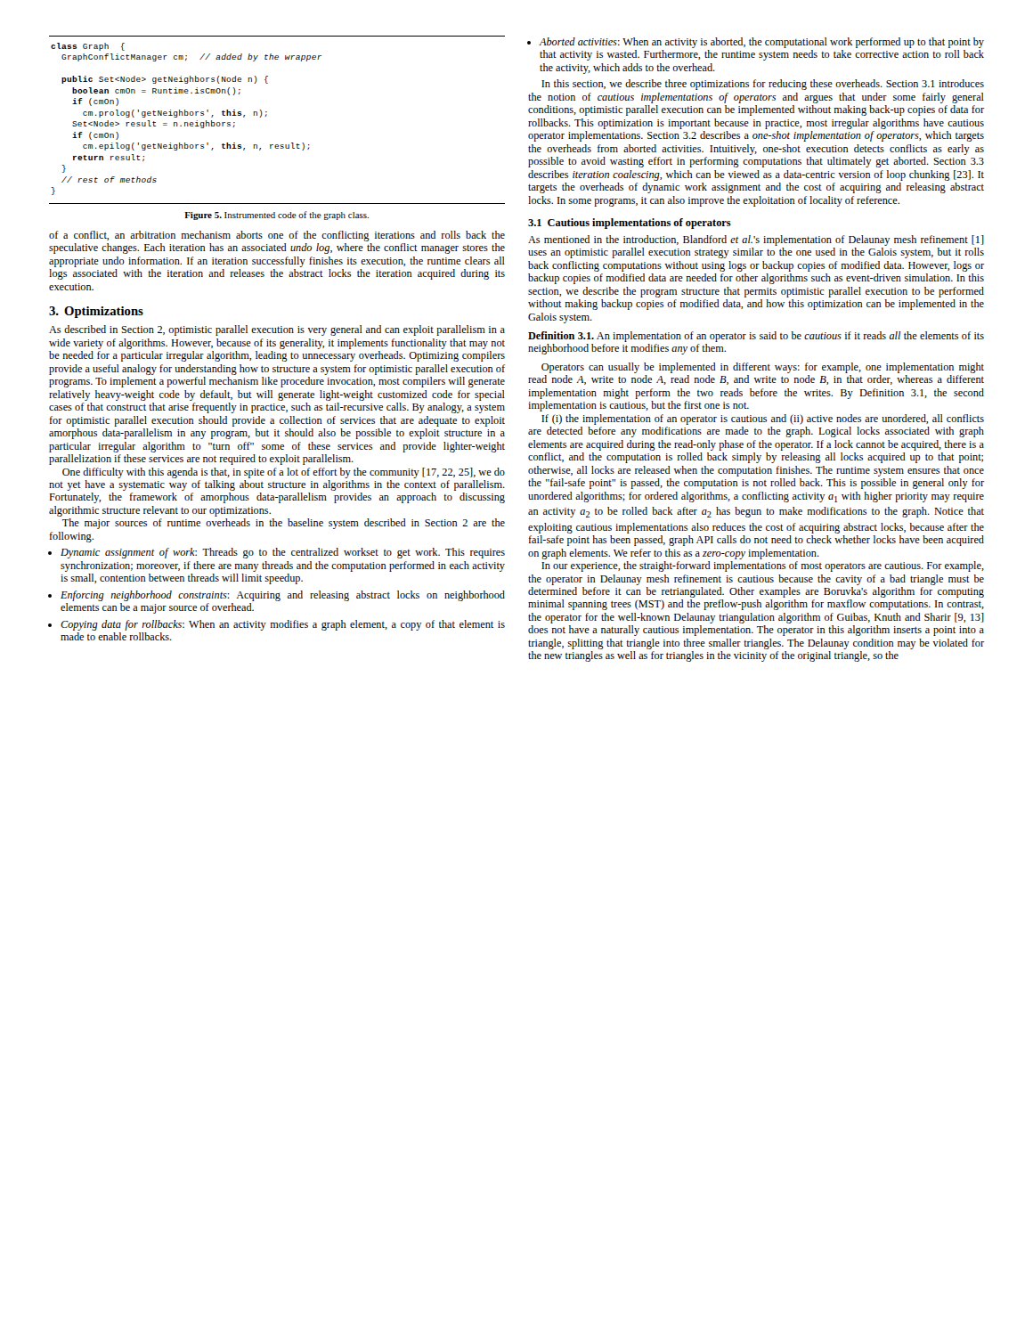class Graph { GraphConflictManager cm; // added by the wrapper public Set<Node> getNeighbors(Node n) { boolean cmOn = Runtime.isCmOn(); if (cmOn) cm.prolog('getNeighbors', this, n); Set<Node> result = n.neighbors; if (cmOn) cm.epilog('getNeighbors', this, n, result); return result; } // rest of methods }
Figure 5. Instrumented code of the graph class.
of a conflict, an arbitration mechanism aborts one of the conflicting iterations and rolls back the speculative changes. Each iteration has an associated undo log, where the conflict manager stores the appropriate undo information. If an iteration successfully finishes its execution, the runtime clears all logs associated with the iteration and releases the abstract locks the iteration acquired during its execution.
3. Optimizations
As described in Section 2, optimistic parallel execution is very general and can exploit parallelism in a wide variety of algorithms. However, because of its generality, it implements functionality that may not be needed for a particular irregular algorithm, leading to unnecessary overheads. Optimizing compilers provide a useful analogy for understanding how to structure a system for optimistic parallel execution of programs. To implement a powerful mechanism like procedure invocation, most compilers will generate relatively heavy-weight code by default, but will generate light-weight customized code for special cases of that construct that arise frequently in practice, such as tail-recursive calls. By analogy, a system for optimistic parallel execution should provide a collection of services that are adequate to exploit amorphous data-parallelism in any program, but it should also be possible to exploit structure in a particular irregular algorithm to "turn off" some of these services and provide lighter-weight parallelization if these services are not required to exploit parallelism.
One difficulty with this agenda is that, in spite of a lot of effort by the community [17, 22, 25], we do not yet have a systematic way of talking about structure in algorithms in the context of parallelism. Fortunately, the framework of amorphous data-parallelism provides an approach to discussing algorithmic structure relevant to our optimizations.
The major sources of runtime overheads in the baseline system described in Section 2 are the following.
Dynamic assignment of work: Threads go to the centralized workset to get work. This requires synchronization; moreover, if there are many threads and the computation performed in each activity is small, contention between threads will limit speedup.
Enforcing neighborhood constraints: Acquiring and releasing abstract locks on neighborhood elements can be a major source of overhead.
Copying data for rollbacks: When an activity modifies a graph element, a copy of that element is made to enable rollbacks.
Aborted activities: When an activity is aborted, the computational work performed up to that point by that activity is wasted. Furthermore, the runtime system needs to take corrective action to roll back the activity, which adds to the overhead.
In this section, we describe three optimizations for reducing these overheads. Section 3.1 introduces the notion of cautious implementations of operators and argues that under some fairly general conditions, optimistic parallel execution can be implemented without making back-up copies of data for rollbacks. This optimization is important because in practice, most irregular algorithms have cautious operator implementations. Section 3.2 describes a one-shot implementation of operators, which targets the overheads from aborted activities. Intuitively, one-shot execution detects conflicts as early as possible to avoid wasting effort in performing computations that ultimately get aborted. Section 3.3 describes iteration coalescing, which can be viewed as a data-centric version of loop chunking [23]. It targets the overheads of dynamic work assignment and the cost of acquiring and releasing abstract locks. In some programs, it can also improve the exploitation of locality of reference.
3.1 Cautious implementations of operators
As mentioned in the introduction, Blandford et al.'s implementation of Delaunay mesh refinement [1] uses an optimistic parallel execution strategy similar to the one used in the Galois system, but it rolls back conflicting computations without using logs or backup copies of modified data. However, logs or backup copies of modified data are needed for other algorithms such as event-driven simulation. In this section, we describe the program structure that permits optimistic parallel execution to be performed without making backup copies of modified data, and how this optimization can be implemented in the Galois system.
Definition 3.1. An implementation of an operator is said to be cautious if it reads all the elements of its neighborhood before it modifies any of them.
Operators can usually be implemented in different ways: for example, one implementation might read node A, write to node A, read node B, and write to node B, in that order, whereas a different implementation might perform the two reads before the writes. By Definition 3.1, the second implementation is cautious, but the first one is not.
If (i) the implementation of an operator is cautious and (ii) active nodes are unordered, all conflicts are detected before any modifications are made to the graph. Logical locks associated with graph elements are acquired during the read-only phase of the operator. If a lock cannot be acquired, there is a conflict, and the computation is rolled back simply by releasing all locks acquired up to that point; otherwise, all locks are released when the computation finishes. The runtime system ensures that once the "fail-safe point" is passed, the computation is not rolled back. This is possible in general only for unordered algorithms; for ordered algorithms, a conflicting activity a1 with higher priority may require an activity a2 to be rolled back after a2 has begun to make modifications to the graph. Notice that exploiting cautious implementations also reduces the cost of acquiring abstract locks, because after the fail-safe point has been passed, graph API calls do not need to check whether locks have been acquired on graph elements. We refer to this as a zero-copy implementation.
In our experience, the straight-forward implementations of most operators are cautious. For example, the operator in Delaunay mesh refinement is cautious because the cavity of a bad triangle must be determined before it can be retriangulated. Other examples are Boruvka's algorithm for computing minimal spanning trees (MST) and the preflow-push algorithm for maxflow computations. In contrast, the operator for the well-known Delaunay triangulation algorithm of Guibas, Knuth and Sharir [9, 13] does not have a naturally cautious implementation. The operator in this algorithm inserts a point into a triangle, splitting that triangle into three smaller triangles. The Delaunay condition may be violated for the new triangles as well as for triangles in the vicinity of the original triangle, so the